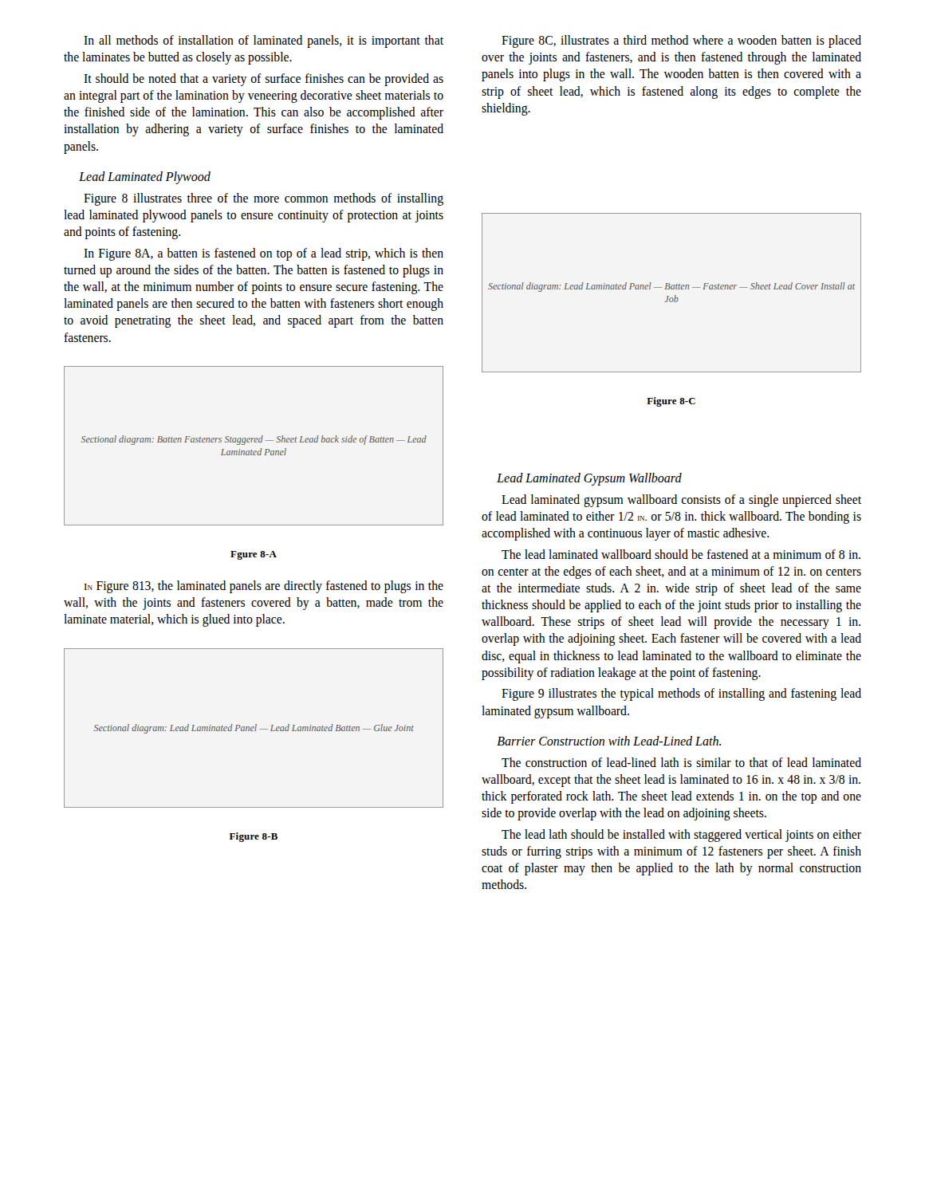In all methods of installation of laminated panels, it is important that the laminates be butted as closely as possible.
It should be noted that a variety of surface finishes can be provided as an integral part of the lamination by veneering decorative sheet materials to the finished side of the lamination. This can also be accomplished after installation by adhering a variety of surface finishes to the laminated panels.
Lead Laminated Plywood
Figure 8 illustrates three of the more common methods of installing lead laminated plywood panels to ensure continuity of protection at joints and points of fastening.
In Figure 8A, a batten is fastened on top of a lead strip, which is then turned up around the sides of the batten. The batten is fastened to plugs in the wall, at the minimum number of points to ensure secure fastening. The laminated panels are then secured to the batten with fasteners short enough to avoid penetrating the sheet lead, and spaced apart from the batten fasteners.
Sectional diagram: Batten Fasteners Staggered — Sheet Lead back side of Batten — Lead Laminated Panel
Fgure 8-A
In Figure 813, the laminated panels are directly fastened to plugs in the wall, with the joints and fasteners covered by a batten, made trom the laminate material, which is glued into place.
Sectional diagram: Lead Laminated Panel — Lead Laminated Batten — Glue Joint
Figure 8-B
Figure 8C, illustrates a third method where a wooden batten is placed over the joints and fasteners, and is then fastened through the laminated panels into plugs in the wall. The wooden batten is then covered with a strip of sheet lead, which is fastened along its edges to complete the shielding.
Sectional diagram: Lead Laminated Panel — Batten — Fastener — Sheet Lead Cover Install at Job
Figure 8-C
Lead Laminated Gypsum Wallboard
Lead laminated gypsum wallboard consists of a single unpierced sheet of lead laminated to either 1/2 in. or 5/8 in. thick wallboard. The bonding is accomplished with a continuous layer of mastic adhesive.
The lead laminated wallboard should be fastened at a minimum of 8 in. on center at the edges of each sheet, and at a minimum of 12 in. on centers at the intermediate studs. A 2 in. wide strip of sheet lead of the same thickness should be applied to each of the joint studs prior to installing the wallboard. These strips of sheet lead will provide the necessary 1 in. overlap with the adjoining sheet. Each fastener will be covered with a lead disc, equal in thickness to lead laminated to the wallboard to eliminate the possibility of radiation leakage at the point of fastening.
Figure 9 illustrates the typical methods of installing and fastening lead laminated gypsum wallboard.
Barrier Construction with Lead-Lined Lath.
The construction of lead-lined lath is similar to that of lead laminated wallboard, except that the sheet lead is laminated to 16 in. x 48 in. x 3/8 in. thick perforated rock lath. The sheet lead extends 1 in. on the top and one side to provide overlap with the lead on adjoining sheets.
The lead lath should be installed with staggered vertical joints on either studs or furring strips with a minimum of 12 fasteners per sheet. A finish coat of plaster may then be applied to the lath by normal construction methods.